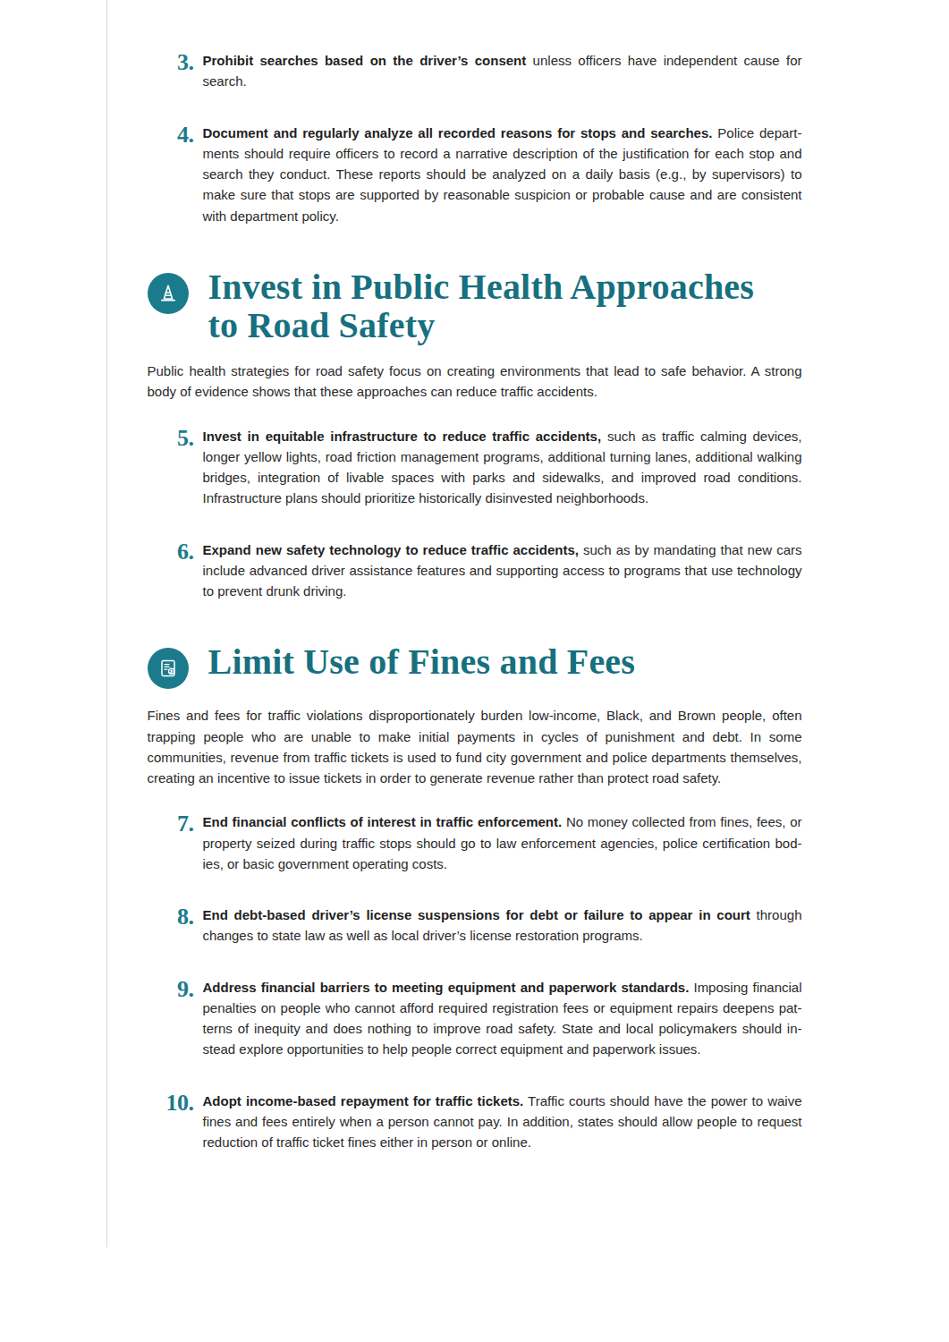3.
Prohibit searches based on the driver’s consent unless officers have independent cause for search.
4.
Document and regularly analyze all recorded reasons for stops and searches. Police departments should require officers to record a narrative description of the justification for each stop and search they conduct. These reports should be analyzed on a daily basis (e.g., by supervisors) to make sure that stops are supported by reasonable suspicion or probable cause and are consistent with department policy.
Invest in Public Health Approaches
to Road Safety
Public health strategies for road safety focus on creating environments that lead to safe behavior. A strong body of evidence shows that these approaches can reduce traffic accidents.
5.
Invest in equitable infrastructure to reduce traffic accidents, such as traffic calming devices, longer yellow lights, road friction management programs, additional turning lanes, additional walking bridges, integration of livable spaces with parks and sidewalks, and improved road conditions. Infrastructure plans should prioritize historically disinvested neighborhoods.
6.
Expand new safety technology to reduce traffic accidents, such as by mandating that new cars include advanced driver assistance features and supporting access to programs that use technology to prevent drunk driving.
Limit Use of Fines and Fees
Fines and fees for traffic violations disproportionately burden low-income, Black, and Brown people, often trapping people who are unable to make initial payments in cycles of punishment and debt. In some communities, revenue from traffic tickets is used to fund city government and police departments themselves, creating an incentive to issue tickets in order to generate revenue rather than protect road safety.
7.
End financial conflicts of interest in traffic enforcement. No money collected from fines, fees, or property seized during traffic stops should go to law enforcement agencies, police certification bodies, or basic government operating costs.
8.
End debt-based driver’s license suspensions for debt or failure to appear in court through changes to state law as well as local driver’s license restoration programs.
9.
Address financial barriers to meeting equipment and paperwork standards. Imposing financial penalties on people who cannot afford required registration fees or equipment repairs deepens patterns of inequity and does nothing to improve road safety. State and local policymakers should instead explore opportunities to help people correct equipment and paperwork issues.
10.
Adopt income-based repayment for traffic tickets. Traffic courts should have the power to waive fines and fees entirely when a person cannot pay. In addition, states should allow people to request reduction of traffic ticket fines either in person or online.